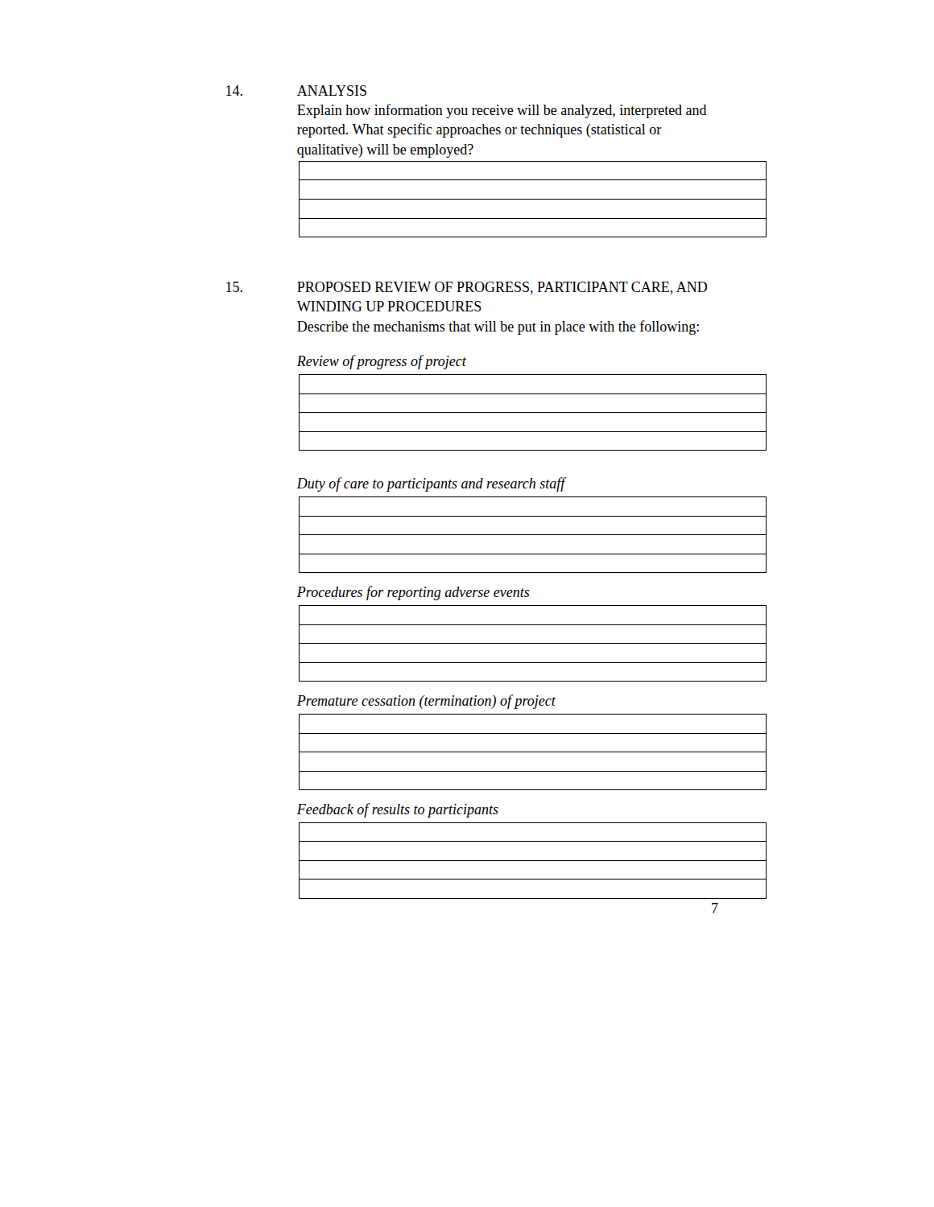14.
ANALYSIS
Explain how information you receive will be analyzed, interpreted and reported. What specific approaches or techniques (statistical or qualitative) will be employed?
15.
PROPOSED REVIEW OF PROGRESS, PARTICIPANT CARE, AND WINDING UP PROCEDURES
Describe the mechanisms that will be put in place with the following:
Review of progress of project
Duty of care to participants and research staff
Procedures for reporting adverse events
Premature cessation (termination) of project
Feedback of results to participants
7